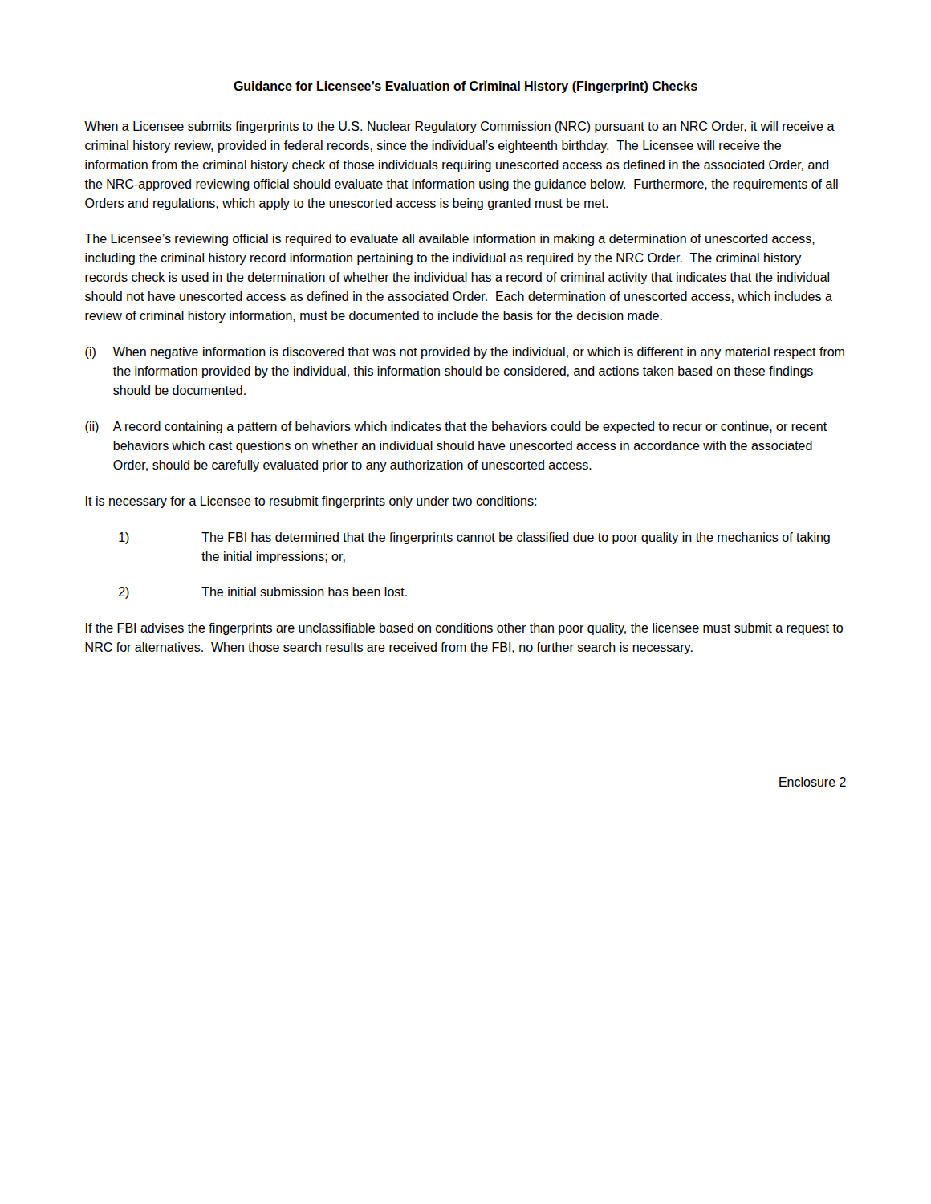Guidance for Licensee’s Evaluation of Criminal History (Fingerprint) Checks
When a Licensee submits fingerprints to the U.S. Nuclear Regulatory Commission (NRC) pursuant to an NRC Order, it will receive a criminal history review, provided in federal records, since the individual’s eighteenth birthday. The Licensee will receive the information from the criminal history check of those individuals requiring unescorted access as defined in the associated Order, and the NRC-approved reviewing official should evaluate that information using the guidance below. Furthermore, the requirements of all Orders and regulations, which apply to the unescorted access is being granted must be met.
The Licensee’s reviewing official is required to evaluate all available information in making a determination of unescorted access, including the criminal history record information pertaining to the individual as required by the NRC Order. The criminal history records check is used in the determination of whether the individual has a record of criminal activity that indicates that the individual should not have unescorted access as defined in the associated Order. Each determination of unescorted access, which includes a review of criminal history information, must be documented to include the basis for the decision made.
(i) When negative information is discovered that was not provided by the individual, or which is different in any material respect from the information provided by the individual, this information should be considered, and actions taken based on these findings should be documented.
(ii) A record containing a pattern of behaviors which indicates that the behaviors could be expected to recur or continue, or recent behaviors which cast questions on whether an individual should have unescorted access in accordance with the associated Order, should be carefully evaluated prior to any authorization of unescorted access.
It is necessary for a Licensee to resubmit fingerprints only under two conditions:
1) The FBI has determined that the fingerprints cannot be classified due to poor quality in the mechanics of taking the initial impressions; or,
2) The initial submission has been lost.
If the FBI advises the fingerprints are unclassifiable based on conditions other than poor quality, the licensee must submit a request to NRC for alternatives. When those search results are received from the FBI, no further search is necessary.
Enclosure 2